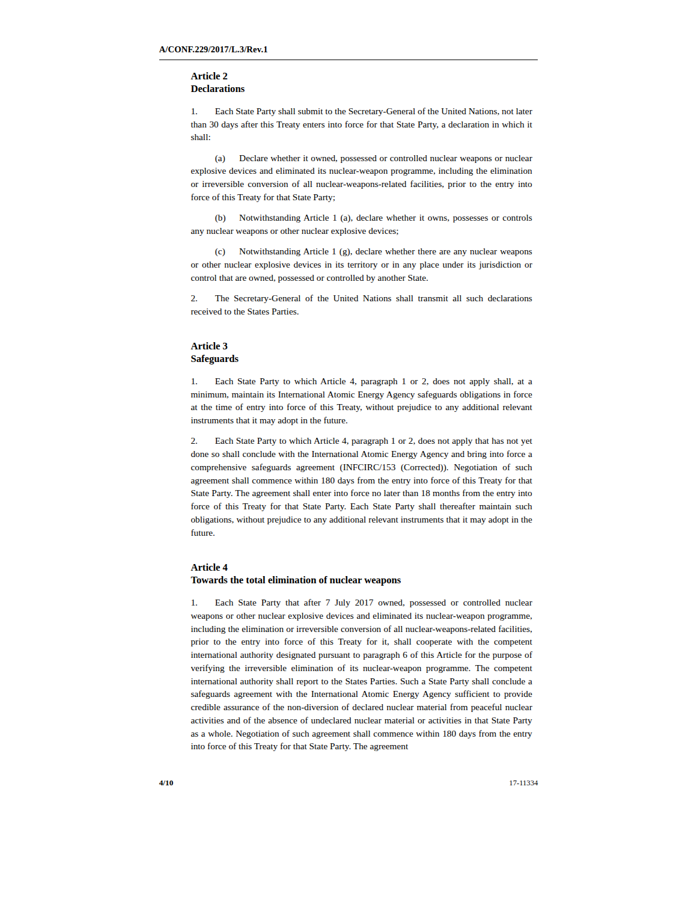A/CONF.229/2017/L.3/Rev.1
Article 2Declarations
1. Each State Party shall submit to the Secretary-General of the United Nations, not later than 30 days after this Treaty enters into force for that State Party, a declaration in which it shall:
(a) Declare whether it owned, possessed or controlled nuclear weapons or nuclear explosive devices and eliminated its nuclear-weapon programme, including the elimination or irreversible conversion of all nuclear-weapons-related facilities, prior to the entry into force of this Treaty for that State Party;
(b) Notwithstanding Article 1 (a), declare whether it owns, possesses or controls any nuclear weapons or other nuclear explosive devices;
(c) Notwithstanding Article 1 (g), declare whether there are any nuclear weapons or other nuclear explosive devices in its territory or in any place under its jurisdiction or control that are owned, possessed or controlled by another State.
2. The Secretary-General of the United Nations shall transmit all such declarations received to the States Parties.
Article 3Safeguards
1. Each State Party to which Article 4, paragraph 1 or 2, does not apply shall, at a minimum, maintain its International Atomic Energy Agency safeguards obligations in force at the time of entry into force of this Treaty, without prejudice to any additional relevant instruments that it may adopt in the future.
2. Each State Party to which Article 4, paragraph 1 or 2, does not apply that has not yet done so shall conclude with the International Atomic Energy Agency and bring into force a comprehensive safeguards agreement (INFCIRC/153 (Corrected)). Negotiation of such agreement shall commence within 180 days from the entry into force of this Treaty for that State Party. The agreement shall enter into force no later than 18 months from the entry into force of this Treaty for that State Party. Each State Party shall thereafter maintain such obligations, without prejudice to any additional relevant instruments that it may adopt in the future.
Article 4Towards the total elimination of nuclear weapons
1. Each State Party that after 7 July 2017 owned, possessed or controlled nuclear weapons or other nuclear explosive devices and eliminated its nuclear-weapon programme, including the elimination or irreversible conversion of all nuclear-weapons-related facilities, prior to the entry into force of this Treaty for it, shall cooperate with the competent international authority designated pursuant to paragraph 6 of this Article for the purpose of verifying the irreversible elimination of its nuclear-weapon programme. The competent international authority shall report to the States Parties. Such a State Party shall conclude a safeguards agreement with the International Atomic Energy Agency sufficient to provide credible assurance of the non-diversion of declared nuclear material from peaceful nuclear activities and of the absence of undeclared nuclear material or activities in that State Party as a whole. Negotiation of such agreement shall commence within 180 days from the entry into force of this Treaty for that State Party. The agreement
4/10
17-11334